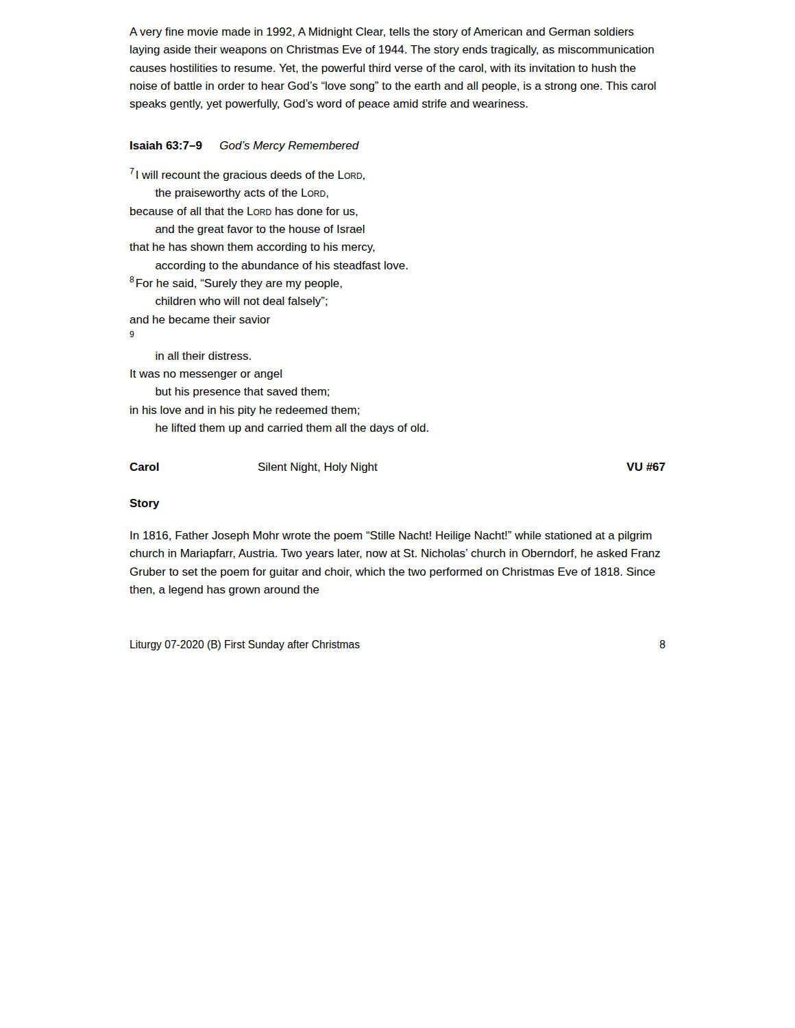A very fine movie made in 1992, A Midnight Clear, tells the story of American and German soldiers laying aside their weapons on Christmas Eve of 1944. The story ends tragically, as miscommunication causes hostilities to resume. Yet, the powerful third verse of the carol, with its invitation to hush the noise of battle in order to hear God’s “love song” to the earth and all people, is a strong one. This carol speaks gently, yet powerfully, God’s word of peace amid strife and weariness.
Isaiah 63:7–9 God’s Mercy Remembered
7 I will recount the gracious deeds of the Lord,
the praiseworthy acts of the Lord,
because of all that the Lord has done for us,
and the great favor to the house of Israel
that he has shown them according to his mercy,
according to the abundance of his steadfast love.
8 For he said, “Surely they are my people,
children who will not deal falsely”;
and he became their savior
9 in all their distress.
It was no messenger or angel
but his presence that saved them;
in his love and in his pity he redeemed them;
he lifted them up and carried them all the days of old.
Carol Silent Night, Holy Night VU #67
Story
In 1816, Father Joseph Mohr wrote the poem “Stille Nacht! Heilige Nacht!” while stationed at a pilgrim church in Mariapfarr, Austria. Two years later, now at St. Nicholas’ church in Oberndorf, he asked Franz Gruber to set the poem for guitar and choir, which the two performed on Christmas Eve of 1818. Since then, a legend has grown around the
Liturgy 07-2020 (B) First Sunday after Christmas 8